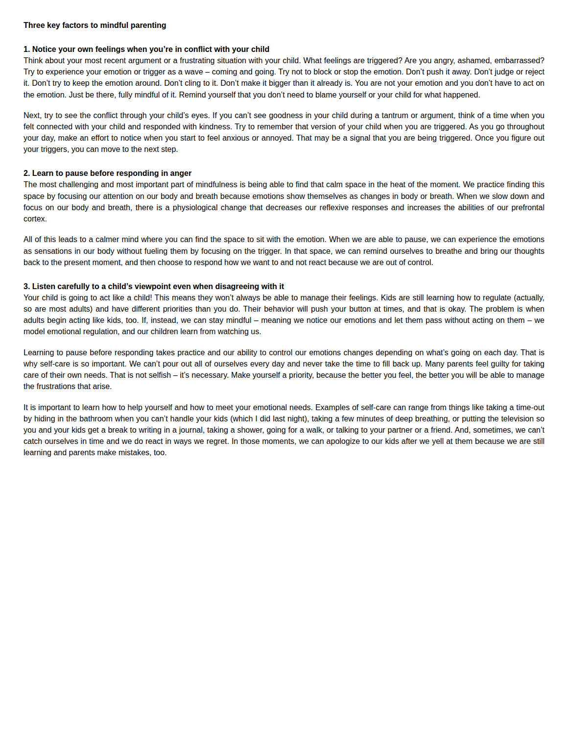Three key factors to mindful parenting
1. Notice your own feelings when you’re in conflict with your child
Think about your most recent argument or a frustrating situation with your child. What feelings are triggered? Are you angry, ashamed, embarrassed? Try to experience your emotion or trigger as a wave – coming and going. Try not to block or stop the emotion. Don’t push it away. Don’t judge or reject it. Don’t try to keep the emotion around. Don’t cling to it. Don’t make it bigger than it already is. You are not your emotion and you don’t have to act on the emotion. Just be there, fully mindful of it. Remind yourself that you don’t need to blame yourself or your child for what happened.
Next, try to see the conflict through your child’s eyes. If you can’t see goodness in your child during a tantrum or argument, think of a time when you felt connected with your child and responded with kindness. Try to remember that version of your child when you are triggered. As you go throughout your day, make an effort to notice when you start to feel anxious or annoyed. That may be a signal that you are being triggered. Once you figure out your triggers, you can move to the next step.
2. Learn to pause before responding in anger
The most challenging and most important part of mindfulness is being able to find that calm space in the heat of the moment. We practice finding this space by focusing our attention on our body and breath because emotions show themselves as changes in body or breath. When we slow down and focus on our body and breath, there is a physiological change that decreases our reflexive responses and increases the abilities of our prefrontal cortex.
All of this leads to a calmer mind where you can find the space to sit with the emotion. When we are able to pause, we can experience the emotions as sensations in our body without fueling them by focusing on the trigger. In that space, we can remind ourselves to breathe and bring our thoughts back to the present moment, and then choose to respond how we want to and not react because we are out of control.
3. Listen carefully to a child’s viewpoint even when disagreeing with it
Your child is going to act like a child! This means they won’t always be able to manage their feelings. Kids are still learning how to regulate (actually, so are most adults) and have different priorities than you do. Their behavior will push your button at times, and that is okay. The problem is when adults begin acting like kids, too. If, instead, we can stay mindful – meaning we notice our emotions and let them pass without acting on them – we model emotional regulation, and our children learn from watching us.
Learning to pause before responding takes practice and our ability to control our emotions changes depending on what’s going on each day. That is why self-care is so important. We can’t pour out all of ourselves every day and never take the time to fill back up. Many parents feel guilty for taking care of their own needs. That is not selfish – it’s necessary. Make yourself a priority, because the better you feel, the better you will be able to manage the frustrations that arise.
It is important to learn how to help yourself and how to meet your emotional needs. Examples of self-care can range from things like taking a time-out by hiding in the bathroom when you can’t handle your kids (which I did last night), taking a few minutes of deep breathing, or putting the television so you and your kids get a break to writing in a journal, taking a shower, going for a walk, or talking to your partner or a friend. And, sometimes, we can’t catch ourselves in time and we do react in ways we regret. In those moments, we can apologize to our kids after we yell at them because we are still learning and parents make mistakes, too.